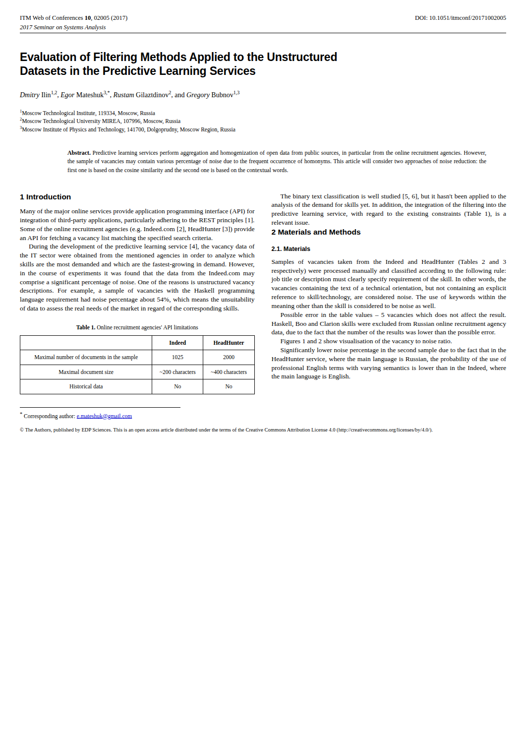ITM Web of Conferences 10, 02005 (2017)
DOI: 10.1051/itmconf/20171002005
2017 Seminar on Systems Analysis
Evaluation of Filtering Methods Applied to the Unstructured
Datasets in the Predictive Learning Services
Dmitry Ilin1,2, Egor Mateshuk3,*, Rustam Gilaztdinov2, and Gregory Bubnov1,3
1Moscow Technological Institute, 119334, Moscow, Russia
2Moscow Technological University MIREA, 107996, Moscow, Russia
3Moscow Institute of Physics and Technology, 141700, Dolgoprudny, Moscow Region, Russia
Abstract. Predictive learning services perform aggregation and homogenization of open data from public sources, in particular from the online recruitment agencies. However, the sample of vacancies may contain various percentage of noise due to the frequent occurrence of homonyms. This article will consider two approaches of noise reduction: the first one is based on the cosine similarity and the second one is based on the contextual words.
1 Introduction
Many of the major online services provide application programming interface (API) for integration of third-party applications, particularly adhering to the REST principles [1]. Some of the online recruitment agencies (e.g. Indeed.com [2], HeadHunter [3]) provide an API for fetching a vacancy list matching the specified search criteria.
During the development of the predictive learning service [4], the vacancy data of the IT sector were obtained from the mentioned agencies in order to analyze which skills are the most demanded and which are the fastest-growing in demand. However, in the course of experiments it was found that the data from the Indeed.com may comprise a significant percentage of noise. One of the reasons is unstructured vacancy descriptions. For example, a sample of vacancies with the Haskell programming language requirement had noise percentage about 54%, which means the unsuitability of data to assess the real needs of the market in regard of the corresponding skills.
Table 1. Online recruitment agencies' API limitations
| | Indeed | HeadHunter |
| --- | --- | --- |
| Maximal number of documents in the sample | 1025 | 2000 |
| Maximal document size | ~200 characters | ~400 characters |
| Historical data | No | No |
The binary text classification is well studied [5, 6], but it hasn't been applied to the analysis of the demand for skills yet. In addition, the integration of the filtering into the predictive learning service, with regard to the existing constraints (Table 1), is a relevant issue.
2 Materials and Methods
2.1. Materials
Samples of vacancies taken from the Indeed and HeadHunter (Tables 2 and 3 respectively) were processed manually and classified according to the following rule: job title or description must clearly specify requirement of the skill. In other words, the vacancies containing the text of a technical orientation, but not containing an explicit reference to skill/technology, are considered noise. The use of keywords within the meaning other than the skill is considered to be noise as well.
Possible error in the table values – 5 vacancies which does not affect the result. Haskell, Boo and Clarion skills were excluded from Russian online recruitment agency data, due to the fact that the number of the results was lower than the possible error.
Figures 1 and 2 show visualisation of the vacancy to noise ratio.
Significantly lower noise percentage in the second sample due to the fact that in the HeadHunter service, where the main language is Russian, the probability of the use of professional English terms with varying semantics is lower than in the Indeed, where the main language is English.
* Corresponding author: e.mateshuk@gmail.com
© The Authors, published by EDP Sciences. This is an open access article distributed under the terms of the Creative Commons Attribution License 4.0 (http://creativecommons.org/licenses/by/4.0/).